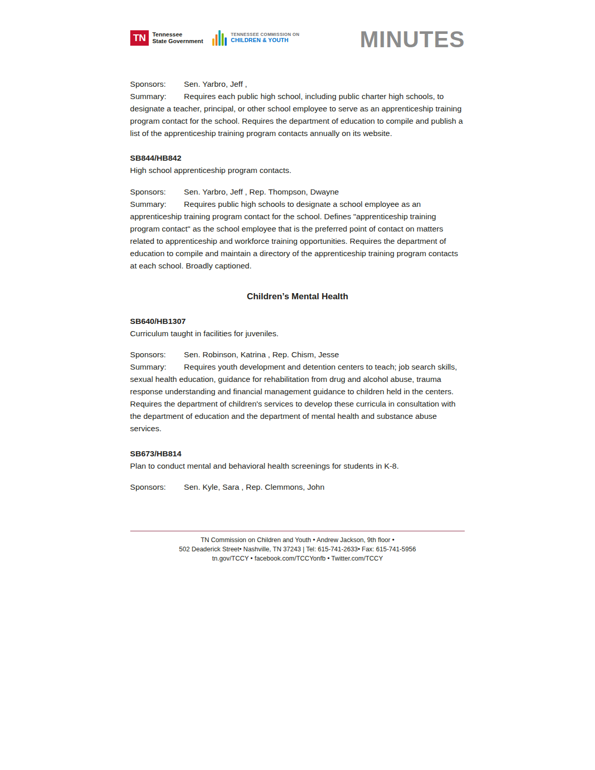TN
Tennessee State Government
TENNESSEE COMMISSION ON CHILDREN & YOUTH
MINUTES
Sponsors: Sen. Yarbro, Jeff ,
Summary: Requires each public high school, including public charter high schools, to designate a teacher, principal, or other school employee to serve as an apprenticeship training program contact for the school. Requires the department of education to compile and publish a list of the apprenticeship training program contacts annually on its website.
SB844/HB842
High school apprenticeship program contacts.
Sponsors: Sen. Yarbro, Jeff , Rep. Thompson, Dwayne
Summary: Requires public high schools to designate a school employee as an apprenticeship training program contact for the school. Defines "apprenticeship training program contact" as the school employee that is the preferred point of contact on matters related to apprenticeship and workforce training opportunities. Requires the department of education to compile and maintain a directory of the apprenticeship training program contacts at each school. Broadly captioned.
Children’s Mental Health
SB640/HB1307
Curriculum taught in facilities for juveniles.
Sponsors: Sen. Robinson, Katrina , Rep. Chism, Jesse
Summary: Requires youth development and detention centers to teach; job search skills, sexual health education, guidance for rehabilitation from drug and alcohol abuse, trauma response understanding and financial management guidance to children held in the centers. Requires the department of children's services to develop these curricula in consultation with the department of education and the department of mental health and substance abuse services.
SB673/HB814
Plan to conduct mental and behavioral health screenings for students in K-8.
Sponsors: Sen. Kyle, Sara , Rep. Clemmons, John
TN Commission on Children and Youth • Andrew Jackson, 9th floor •
502 Deaderick Street• Nashville, TN 37243 | Tel: 615-741-2633• Fax: 615-741-5956
tn.gov/TCCY • facebook.com/TCCYonfb • Twitter.com/TCCY